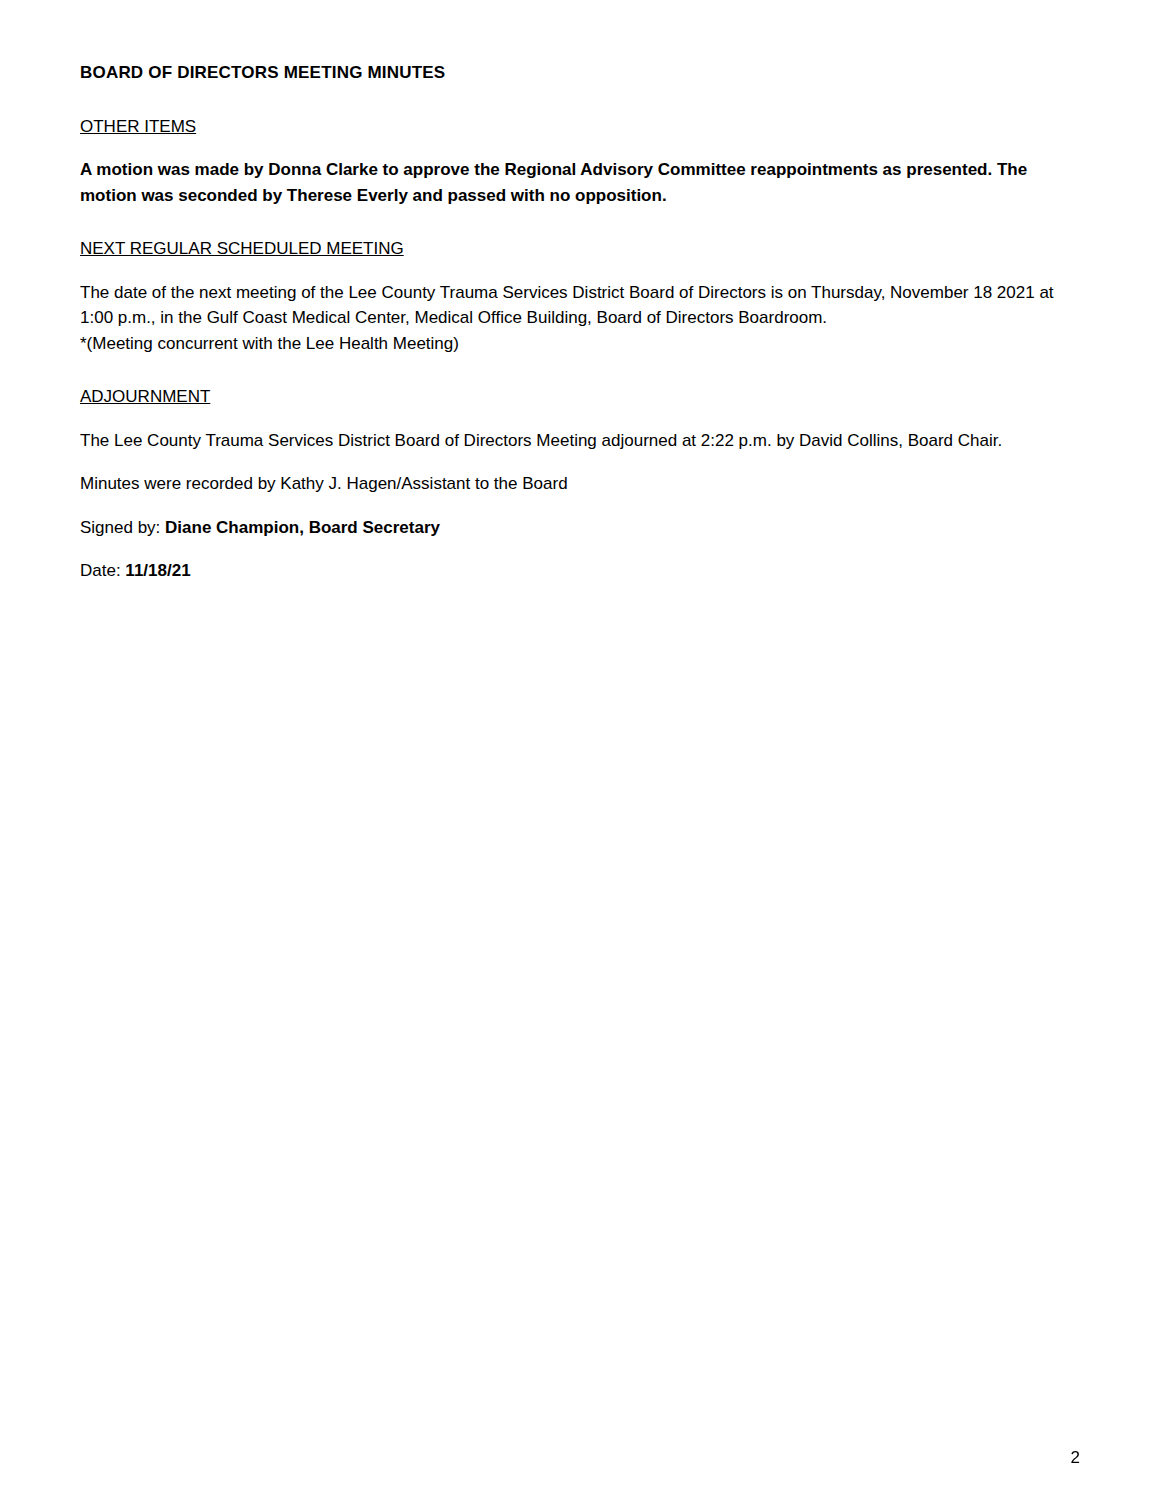BOARD OF DIRECTORS MEETING MINUTES
OTHER ITEMS
A motion was made by Donna Clarke to approve the Regional Advisory Committee reappointments as presented. The motion was seconded by Therese Everly and passed with no opposition.
NEXT REGULAR SCHEDULED MEETING
The date of the next meeting of the Lee County Trauma Services District Board of Directors is on Thursday, November 18 2021 at 1:00 p.m., in the Gulf Coast Medical Center, Medical Office Building, Board of Directors Boardroom.
*(Meeting concurrent with the Lee Health Meeting)
ADJOURNMENT
The Lee County Trauma Services District Board of Directors Meeting adjourned at 2:22 p.m. by David Collins, Board Chair.
Minutes were recorded by Kathy J. Hagen/Assistant to the Board
Signed by: Diane Champion, Board Secretary
Date: 11/18/21
2